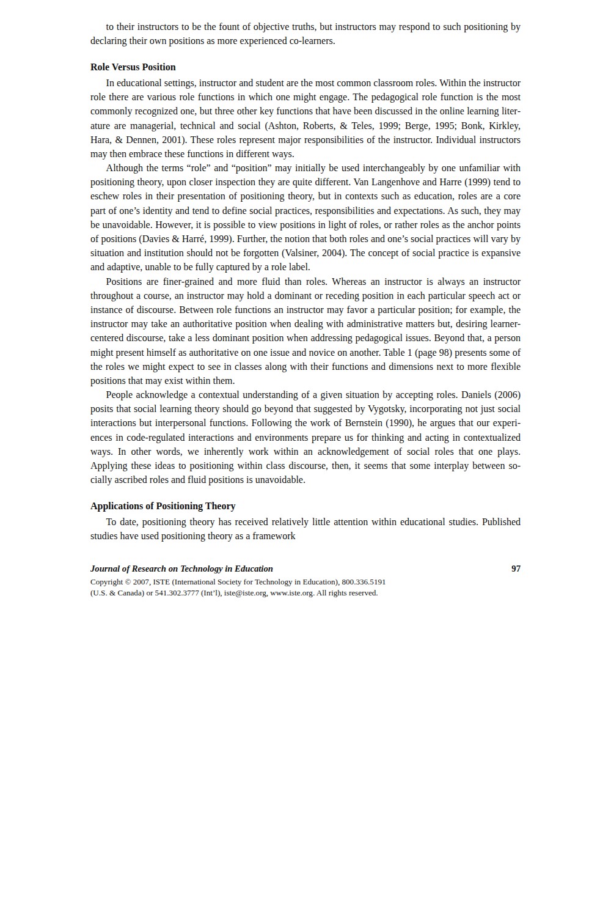to their instructors to be the fount of objective truths, but instructors may respond to such positioning by declaring their own positions as more experienced co-learners.
Role Versus Position
In educational settings, instructor and student are the most common classroom roles. Within the instructor role there are various role functions in which one might engage. The pedagogical role function is the most commonly recognized one, but three other key functions that have been discussed in the online learning literature are managerial, technical and social (Ashton, Roberts, & Teles, 1999; Berge, 1995; Bonk, Kirkley, Hara, & Dennen, 2001). These roles represent major responsibilities of the instructor. Individual instructors may then embrace these functions in different ways.
Although the terms “role” and “position” may initially be used interchangeably by one unfamiliar with positioning theory, upon closer inspection they are quite different. Van Langenhove and Harre (1999) tend to eschew roles in their presentation of positioning theory, but in contexts such as education, roles are a core part of one’s identity and tend to define social practices, responsibilities and expectations. As such, they may be unavoidable. However, it is possible to view positions in light of roles, or rather roles as the anchor points of positions (Davies & Harré, 1999). Further, the notion that both roles and one’s social practices will vary by situation and institution should not be forgotten (Valsiner, 2004). The concept of social practice is expansive and adaptive, unable to be fully captured by a role label.
Positions are finer-grained and more fluid than roles. Whereas an instructor is always an instructor throughout a course, an instructor may hold a dominant or receding position in each particular speech act or instance of discourse. Between role functions an instructor may favor a particular position; for example, the instructor may take an authoritative position when dealing with administrative matters but, desiring learner-centered discourse, take a less dominant position when addressing pedagogical issues. Beyond that, a person might present himself as authoritative on one issue and novice on another. Table 1 (page 98) presents some of the roles we might expect to see in classes along with their functions and dimensions next to more flexible positions that may exist within them.
People acknowledge a contextual understanding of a given situation by accepting roles. Daniels (2006) posits that social learning theory should go beyond that suggested by Vygotsky, incorporating not just social interactions but interpersonal functions. Following the work of Bernstein (1990), he argues that our experiences in code-regulated interactions and environments prepare us for thinking and acting in contextualized ways. In other words, we inherently work within an acknowledgement of social roles that one plays. Applying these ideas to positioning within class discourse, then, it seems that some interplay between socially ascribed roles and fluid positions is unavoidable.
Applications of Positioning Theory
To date, positioning theory has received relatively little attention within educational studies. Published studies have used positioning theory as a framework
Journal of Research on Technology in Education 97
Copyright © 2007, ISTE (International Society for Technology in Education), 800.336.5191
(U.S. & Canada) or 541.302.3777 (Int’l), iste@iste.org, www.iste.org. All rights reserved.